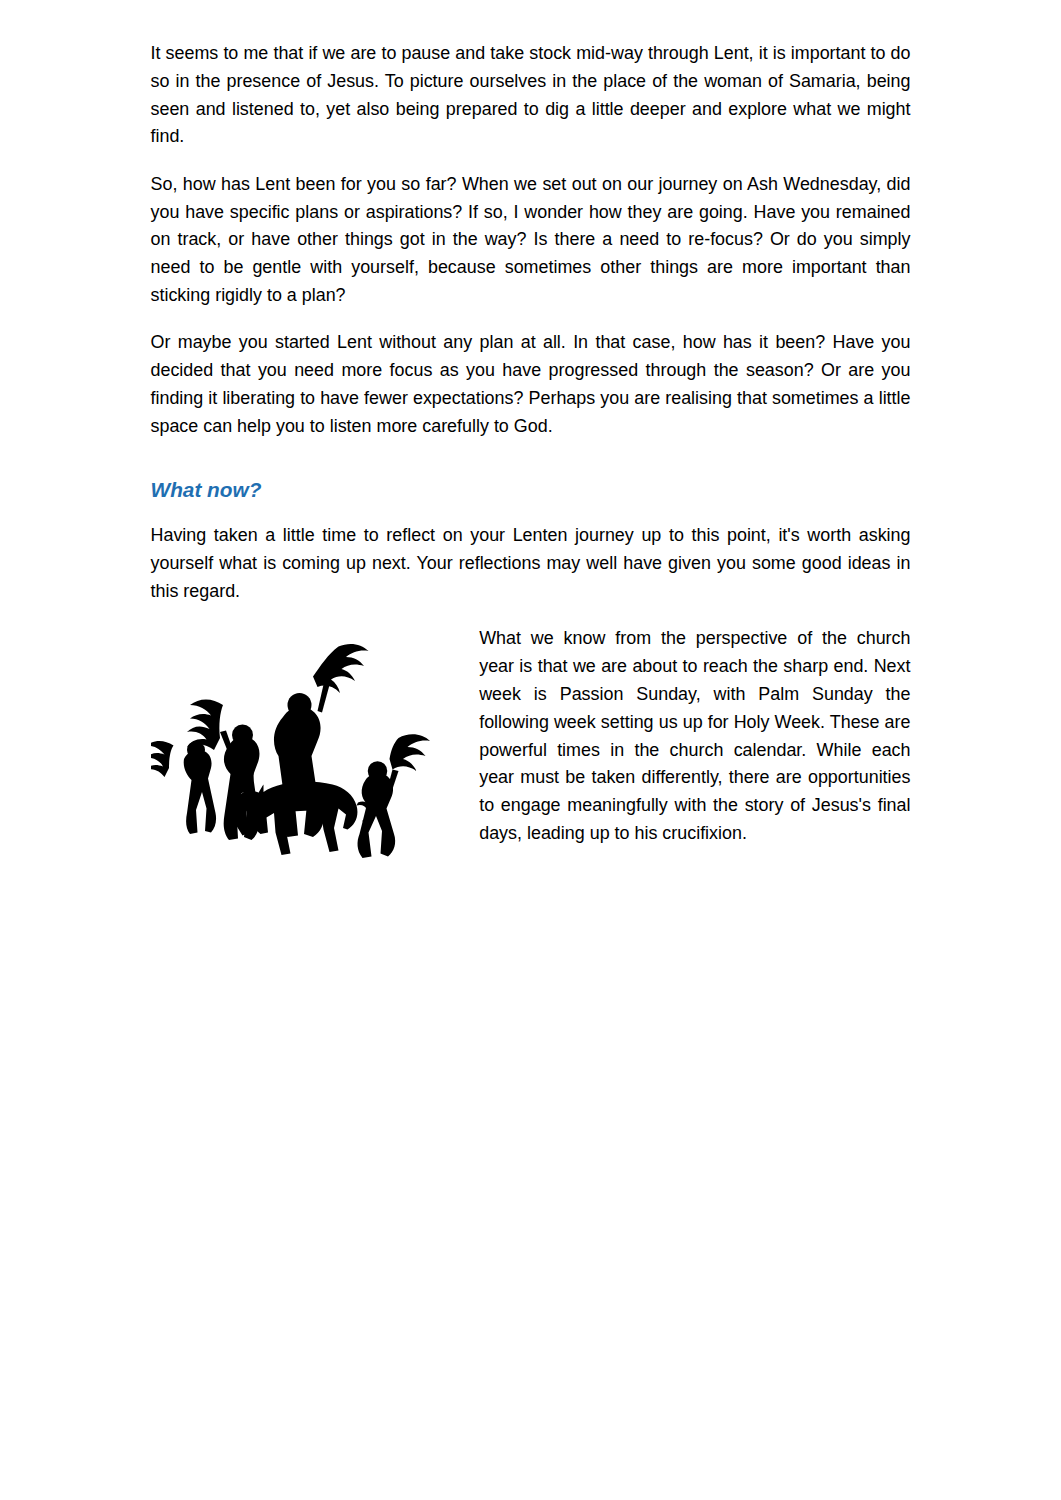It seems to me that if we are to pause and take stock mid-way through Lent, it is important to do so in the presence of Jesus. To picture ourselves in the place of the woman of Samaria, being seen and listened to, yet also being prepared to dig a little deeper and explore what we might find.
So, how has Lent been for you so far? When we set out on our journey on Ash Wednesday, did you have specific plans or aspirations? If so, I wonder how they are going. Have you remained on track, or have other things got in the way? Is there a need to re-focus? Or do you simply need to be gentle with yourself, because sometimes other things are more important than sticking rigidly to a plan?
Or maybe you started Lent without any plan at all. In that case, how has it been? Have you decided that you need more focus as you have progressed through the season? Or are you finding it liberating to have fewer expectations? Perhaps you are realising that sometimes a little space can help you to listen more carefully to God.
What now?
Having taken a little time to reflect on your Lenten journey up to this point, it's worth asking yourself what is coming up next. Your reflections may well have given you some good ideas in this regard.
What we know from the perspective of the church year is that we are about to reach the sharp end. Next week is Passion Sunday, with Palm Sunday the following week setting us up for Holy Week. These are powerful times in the church calendar. While each year must be taken differently, there are opportunities to engage meaningfully with the story of Jesus's final days, leading up to his crucifixion.